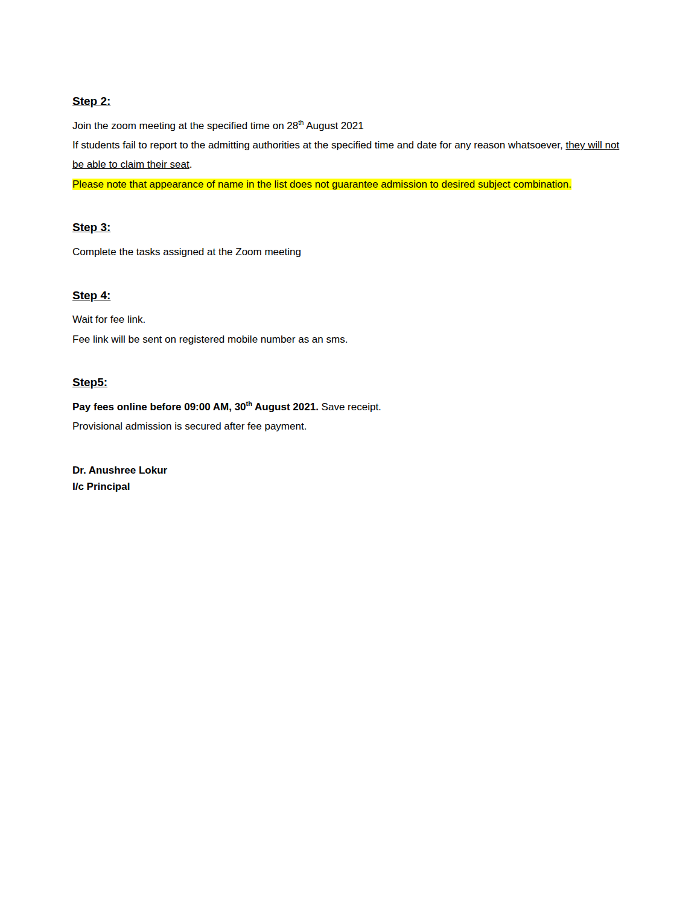Step 2:
Join the zoom meeting at the specified time on 28th August 2021
If students fail to report to the admitting authorities at the specified time and date for any reason whatsoever, they will not be able to claim their seat.
Please note that appearance of name in the list does not guarantee admission to desired subject combination.
Step 3:
Complete the tasks assigned at the Zoom meeting
Step 4:
Wait for fee link.
Fee link will be sent on registered mobile number as an sms.
Step5:
Pay fees online before 09:00 AM, 30th August 2021. Save receipt.
Provisional admission is secured after fee payment.
Dr. Anushree Lokur
I/c Principal